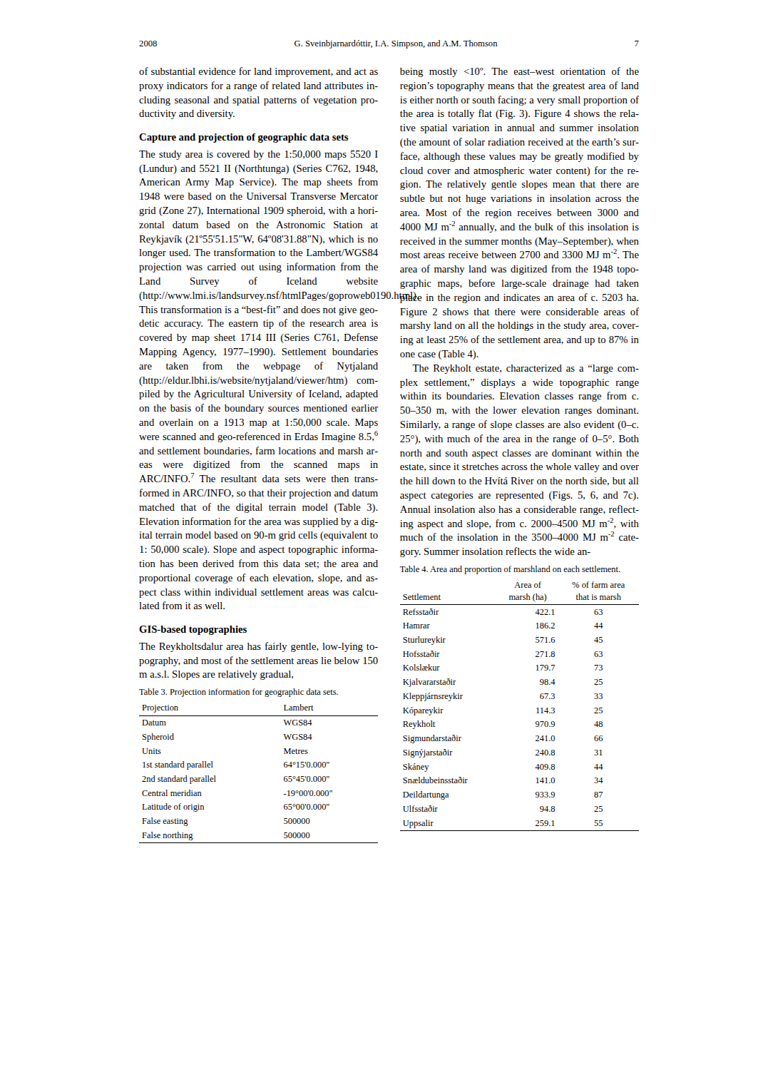2008 G. Sveinbjarnardóttir, I.A. Simpson, and A.M. Thomson 7
of substantial evidence for land improvement, and act as proxy indicators for a range of related land attributes including seasonal and spatial patterns of vegetation productivity and diversity.
Capture and projection of geographic data sets
The study area is covered by the 1:50,000 maps 5520 I (Lundur) and 5521 II (Northtunga) (Series C762, 1948, American Army Map Service). The map sheets from 1948 were based on the Universal Transverse Mercator grid (Zone 27), International 1909 spheroid, with a horizontal datum based on the Astronomic Station at Reykjavík (21º55'51.15"W, 64º08'31.88"N), which is no longer used. The transformation to the Lambert/WGS84 projection was carried out using information from the Land Survey of Iceland website (http://www.lmi.is/landsurvey.nsf/htmlPages/goproweb0190.html). This transformation is a “best-fit” and does not give geodetic accuracy. The eastern tip of the research area is covered by map sheet 1714 III (Series C761, Defense Mapping Agency, 1977–1990). Settlement boundaries are taken from the webpage of Nytjaland (http://eldur.lbhi.is/website/nytjaland/viewer/htm) compiled by the Agricultural University of Iceland, adapted on the basis of the boundary sources mentioned earlier and overlain on a 1913 map at 1:50,000 scale. Maps were scanned and geo-referenced in Erdas Imagine 8.5,6 and settlement boundaries, farm locations and marsh areas were digitized from the scanned maps in ARC/INFO.7 The resultant data sets were then transformed in ARC/INFO, so that their projection and datum matched that of the digital terrain model (Table 3). Elevation information for the area was supplied by a digital terrain model based on 90-m grid cells (equivalent to 1: 50,000 scale). Slope and aspect topographic information has been derived from this data set; the area and proportional coverage of each elevation, slope, and aspect class within individual settlement areas was calculated from it as well.
GIS-based topographies
The Reykholtsdalur area has fairly gentle, low-lying topography, and most of the settlement areas lie below 150 m a.s.l. Slopes are relatively gradual,
Table 3. Projection information for geographic data sets.
| Projection | Lambert |
| --- | --- |
| Datum | WGS84 |
| Spheroid | WGS84 |
| Units | Metres |
| 1st standard parallel | 64°15'0.000" |
| 2nd standard parallel | 65°45'0.000" |
| Central meridian | -19°00'0.000" |
| Latitude of origin | 65°00'0.000" |
| False easting | 500000 |
| False northing | 500000 |
being mostly <10º. The east–west orientation of the region’s topography means that the greatest area of land is either north or south facing; a very small proportion of the area is totally flat (Fig. 3). Figure 4 shows the relative spatial variation in annual and summer insolation (the amount of solar radiation received at the earth’s surface, although these values may be greatly modified by cloud cover and atmospheric water content) for the region. The relatively gentle slopes mean that there are subtle but not huge variations in insolation across the area. Most of the region receives between 3000 and 4000 MJ m-2 annually, and the bulk of this insolation is received in the summer months (May–September), when most areas receive between 2700 and 3300 MJ m-2. The area of marshy land was digitized from the 1948 topographic maps, before large-scale drainage had taken place in the region and indicates an area of c. 5203 ha. Figure 2 shows that there were considerable areas of marshy land on all the holdings in the study area, covering at least 25% of the settlement area, and up to 87% in one case (Table 4).
The Reykholt estate, characterized as a “large complex settlement,” displays a wide topographic range within its boundaries. Elevation classes range from c. 50–350 m, with the lower elevation ranges dominant. Similarly, a range of slope classes are also evident (0–c. 25°), with much of the area in the range of 0–5°. Both north and south aspect classes are dominant within the estate, since it stretches across the whole valley and over the hill down to the Hvítá River on the north side, but all aspect categories are represented (Figs. 5, 6, and 7c). Annual insolation also has a considerable range, reflecting aspect and slope, from c. 2000–4500 MJ m-2, with much of the insolation in the 3500–4000 MJ m-2 category. Summer insolation reflects the wide an-
Table 4. Area and proportion of marshland on each settlement.
| Settlement | Area of marsh (ha) | % of farm area that is marsh |
| --- | --- | --- |
| Refsstaðir | 422.1 | 63 |
| Hamrar | 186.2 | 44 |
| Sturlureykir | 571.6 | 45 |
| Hofsstaðir | 271.8 | 63 |
| Kolslækur | 179.7 | 73 |
| Kjalvararstaðir | 98.4 | 25 |
| Kleppjárnsreykir | 67.3 | 33 |
| Kópareykir | 114.3 | 25 |
| Reykholt | 970.9 | 48 |
| Sigmundarstaðir | 241.0 | 66 |
| Signýjarstaðir | 240.8 | 31 |
| Skáney | 409.8 | 44 |
| Snældubeinsstaðir | 141.0 | 34 |
| Deildartunga | 933.9 | 87 |
| Ulfsstaðir | 94.8 | 25 |
| Uppsalir | 259.1 | 55 |